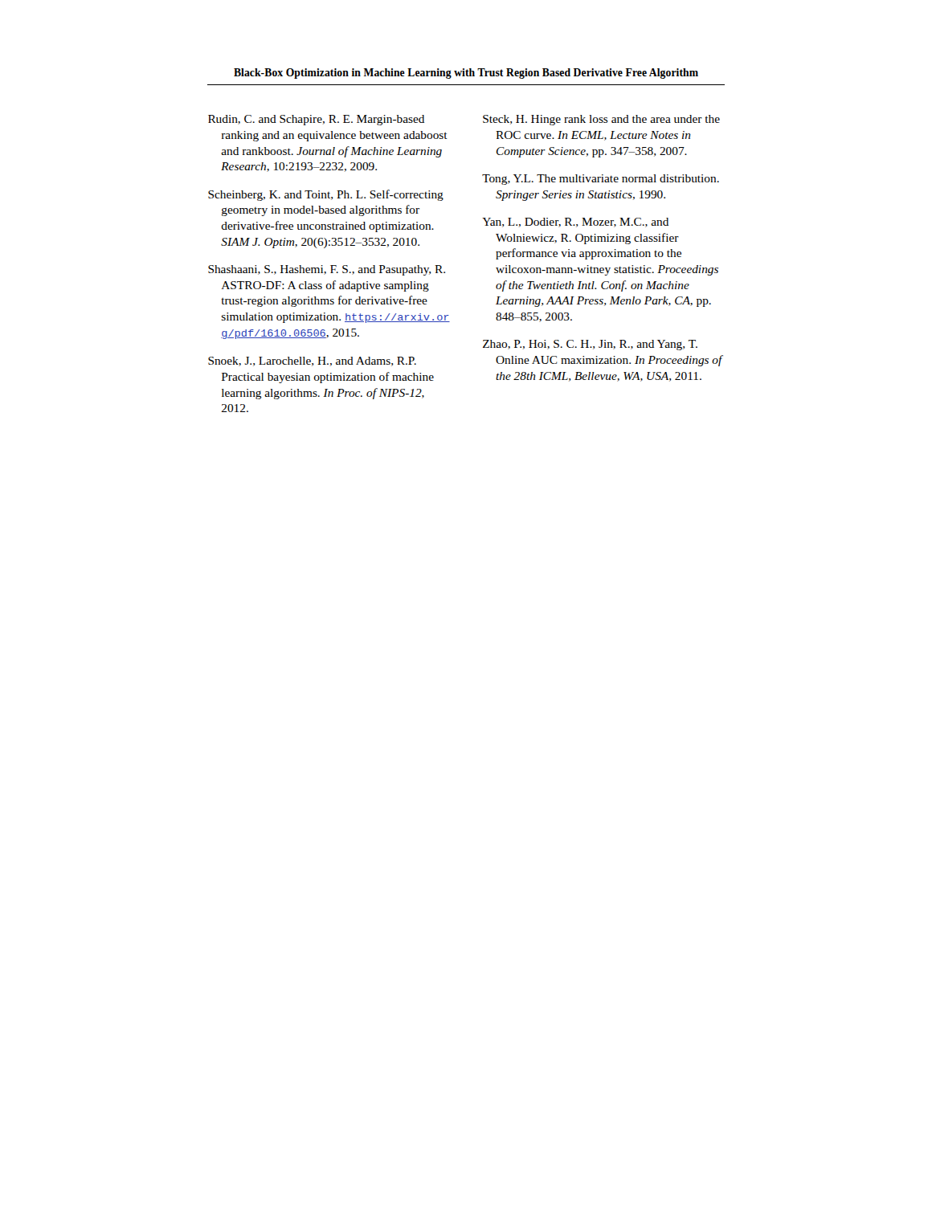Black-Box Optimization in Machine Learning with Trust Region Based Derivative Free Algorithm
Rudin, C. and Schapire, R. E. Margin-based ranking and an equivalence between adaboost and rankboost. Journal of Machine Learning Research, 10:2193–2232, 2009.
Scheinberg, K. and Toint, Ph. L. Self-correcting geometry in model-based algorithms for derivative-free unconstrained optimization. SIAM J. Optim, 20(6):3512–3532, 2010.
Shashaani, S., Hashemi, F. S., and Pasupathy, R. ASTRO-DF: A class of adaptive sampling trust-region algorithms for derivative-free simulation optimization. https://arxiv.org/pdf/1610.06506, 2015.
Snoek, J., Larochelle, H., and Adams, R.P. Practical bayesian optimization of machine learning algorithms. In Proc. of NIPS-12, 2012.
Steck, H. Hinge rank loss and the area under the ROC curve. In ECML, Lecture Notes in Computer Science, pp. 347–358, 2007.
Tong, Y.L. The multivariate normal distribution. Springer Series in Statistics, 1990.
Yan, L., Dodier, R., Mozer, M.C., and Wolniewicz, R. Optimizing classifier performance via approximation to the wilcoxon-mann-witney statistic. Proceedings of the Twentieth Intl. Conf. on Machine Learning, AAAI Press, Menlo Park, CA, pp. 848–855, 2003.
Zhao, P., Hoi, S. C. H., Jin, R., and Yang, T. Online AUC maximization. In Proceedings of the 28th ICML, Bellevue, WA, USA, 2011.